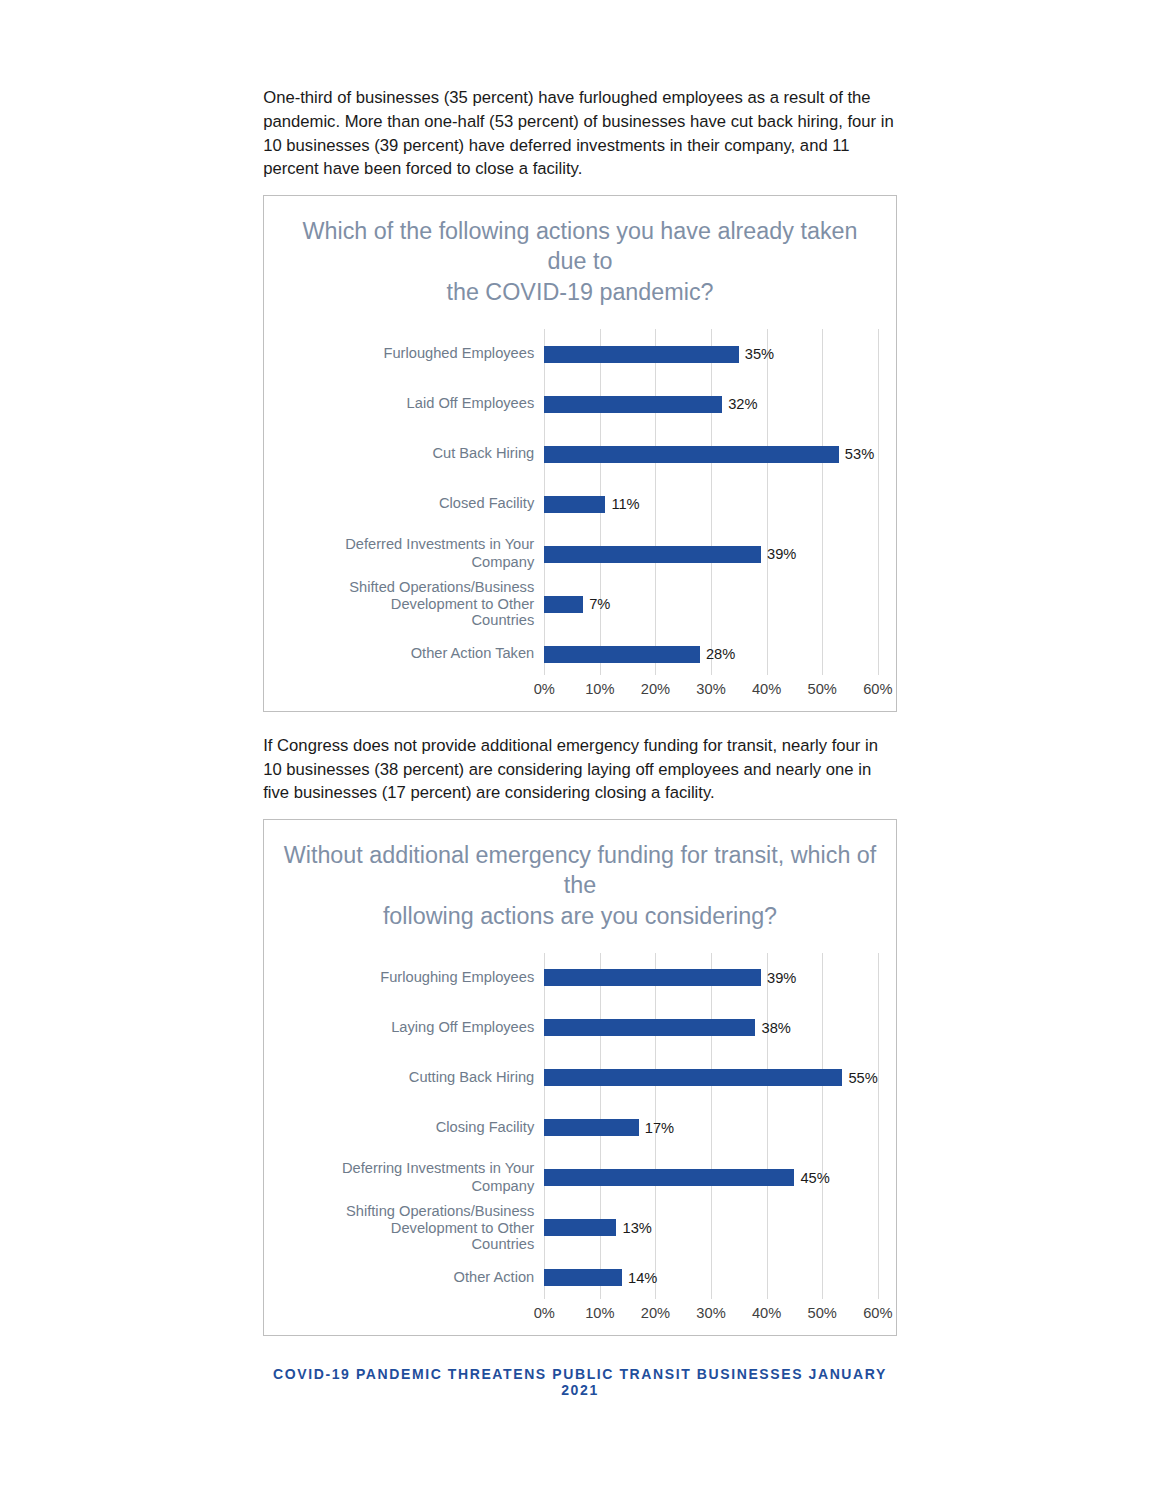One-third of businesses (35 percent) have furloughed employees as a result of the pandemic. More than one-half (53 percent) of businesses have cut back hiring, four in 10 businesses (39 percent) have deferred investments in their company, and 11 percent have been forced to close a facility.
Which of the following actions you have already taken due to
the COVID-19 pandemic?
Furloughed Employees
35%
Laid Off Employees
32%
Cut Back Hiring
53%
Closed Facility
11%
Deferred Investments in Your Company
39%
Shifted Operations/Business Development to Other
Countries
7%
Other Action Taken
28%
0% 10% 20% 30% 40% 50% 60%
If Congress does not provide additional emergency funding for transit, nearly four in 10 businesses (38 percent) are considering laying off employees and nearly one in five businesses (17 percent) are considering closing a facility.
Without additional emergency funding for transit, which of the
following actions are you considering?
Furloughing Employees
39%
Laying Off Employees
38%
Cutting Back Hiring
55%
Closing Facility
17%
Deferring Investments in Your Company
45%
Shifting Operations/Business Development to Other
Countries
13%
Other Action
14%
0% 10% 20% 30% 40% 50% 60%
COVID-19 PANDEMIC THREATENS PUBLIC TRANSIT BUSINESSES JANUARY 2021